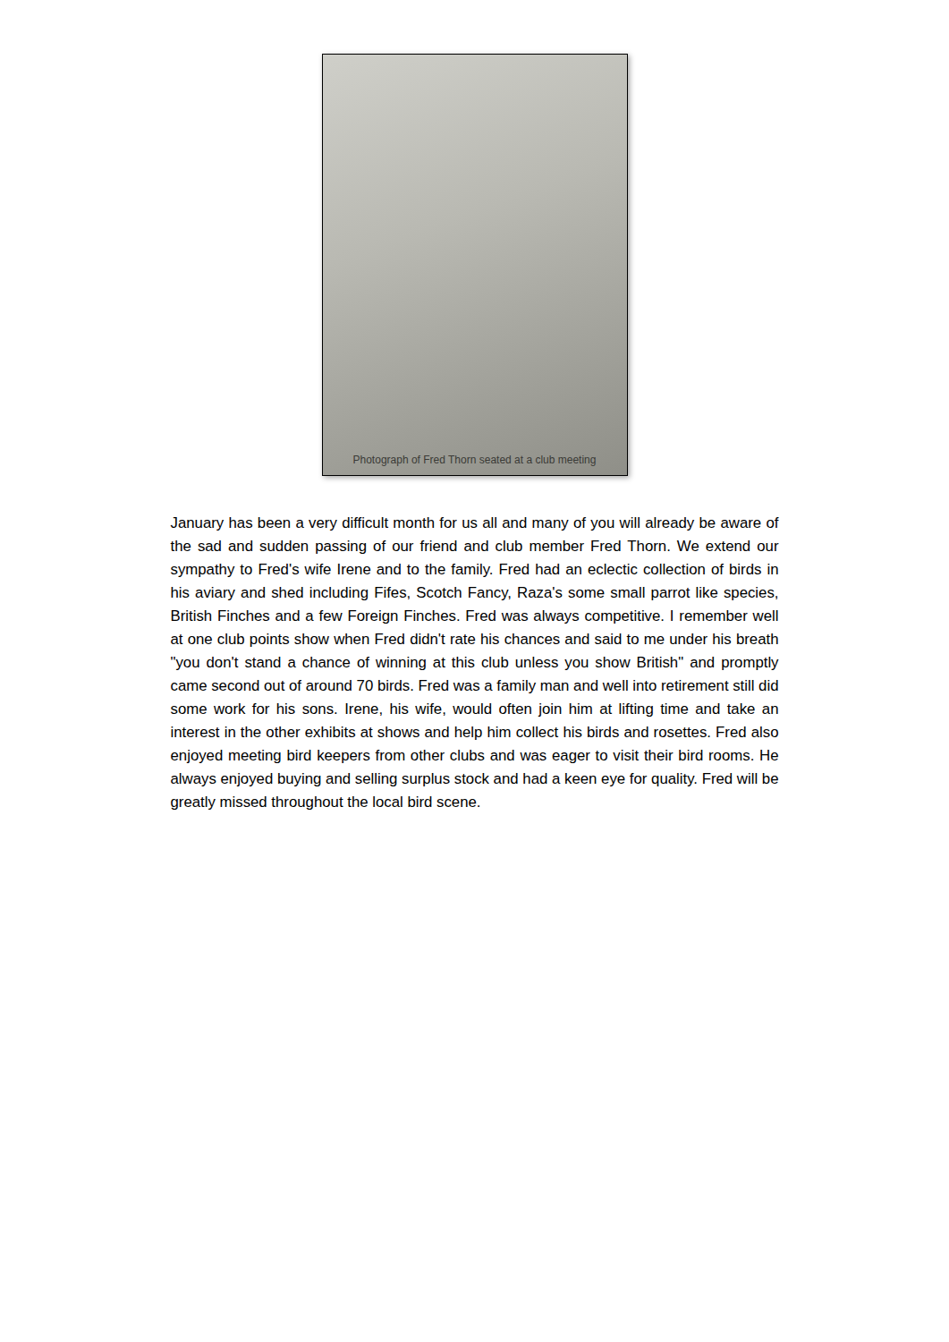Photograph of Fred Thorn seated at a club meeting
January has been a very difficult month for us all and many of you will already be aware of the sad and sudden passing of our friend and club member Fred Thorn. We extend our sympathy to Fred's wife Irene and to the family. Fred had an eclectic collection of birds in his aviary and shed including Fifes, Scotch Fancy, Raza's some small parrot like species, British Finches and a few Foreign Finches. Fred was always competitive. I remember well at one club points show when Fred didn't rate his chances and said to me under his breath "you don't stand a chance of winning at this club unless you show British" and promptly came second out of around 70 birds. Fred was a family man and well into retirement still did some work for his sons. Irene, his wife, would often join him at lifting time and take an interest in the other exhibits at shows and help him collect his birds and rosettes. Fred also enjoyed meeting bird keepers from other clubs and was eager to visit their bird rooms. He always enjoyed buying and selling surplus stock and had a keen eye for quality. Fred will be greatly missed throughout the local bird scene.